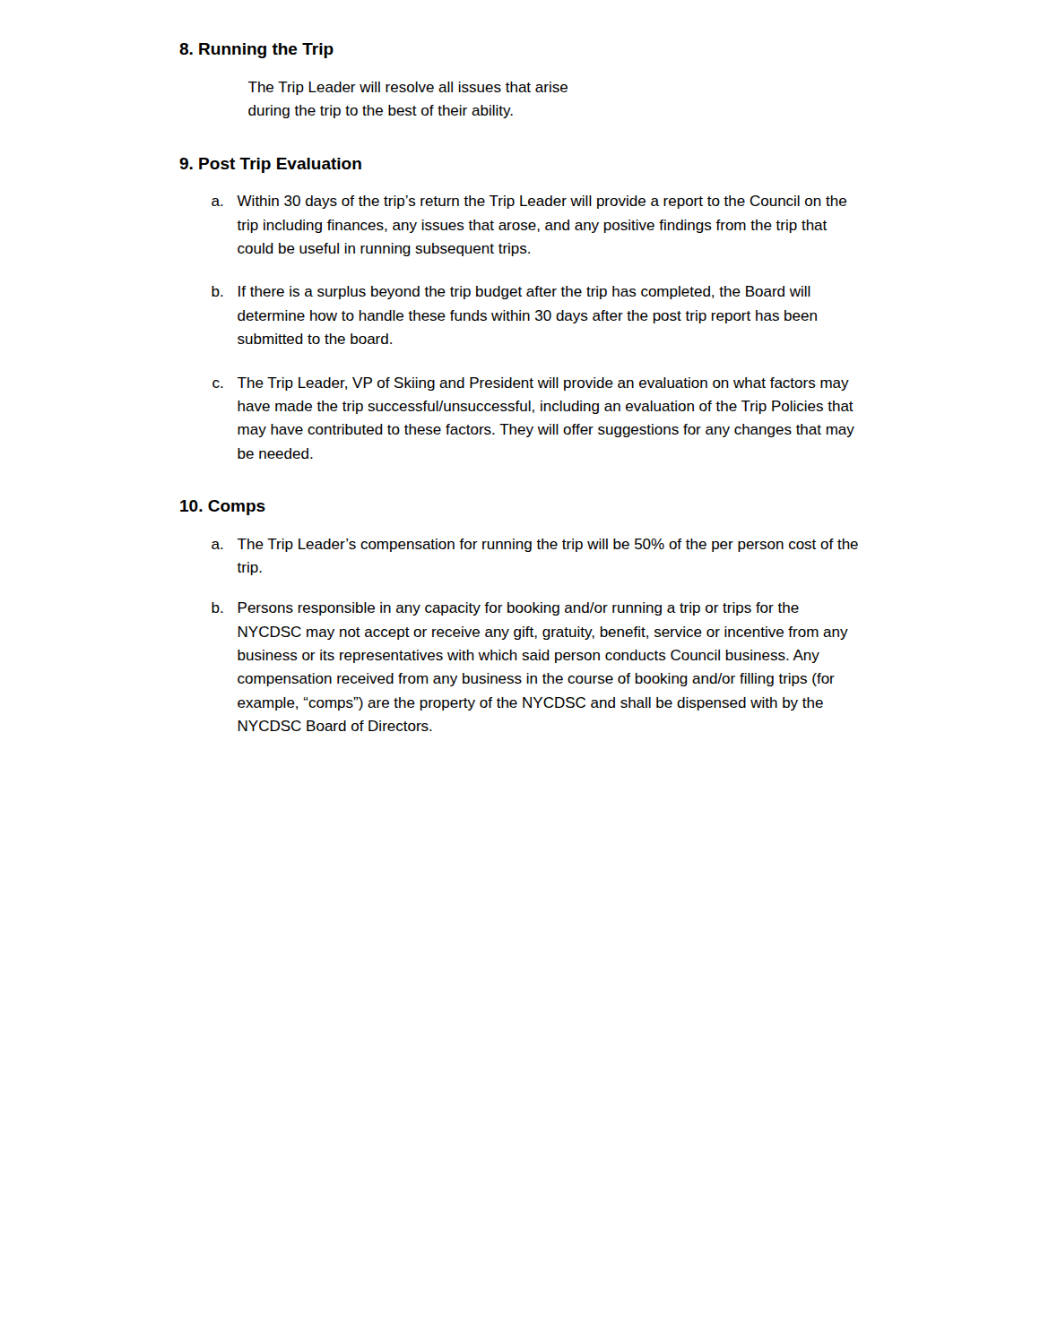8. Running the Trip
The Trip Leader will resolve all issues that arise
during the trip to the best of their ability.
9. Post Trip Evaluation
Within 30 days of the trip’s return the Trip Leader will provide a report to the Council on the trip including finances, any issues that arose, and any positive findings from the trip that could be useful in running subsequent trips.
If there is a surplus beyond the trip budget after the trip has completed, the Board will determine how to handle these funds within 30 days after the post trip report has been submitted to the board.
The Trip Leader, VP of Skiing and President will provide an evaluation on what factors may have made the trip successful/unsuccessful, including an evaluation of the Trip Policies that may have contributed to these factors. They will offer suggestions for any changes that may be needed.
10. Comps
The Trip Leader’s compensation for running the trip will be 50% of the per person cost of the trip.
Persons responsible in any capacity for booking and/or running a trip or trips for the NYCDSC may not accept or receive any gift, gratuity, benefit, service or incentive from any business or its representatives with which said person conducts Council business. Any compensation received from any business in the course of booking and/or filling trips (for example, “comps”) are the property of the NYCDSC and shall be dispensed with by the NYCDSC Board of Directors.